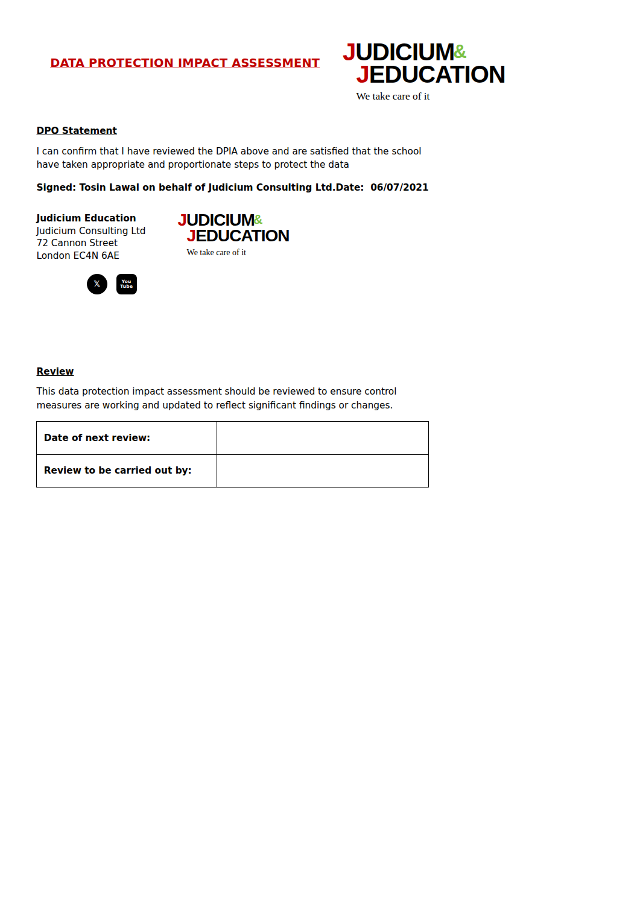Data Protection Impact Assessment
JUDICIUM&
JEDUCATION
We take care of it
DPO Statement
I can confirm that I have reviewed the DPIA above and are satisfied that the school have taken appropriate and proportionate steps to protect the data
Signed: Tosin Lawal on behalf of Judicium Consulting Ltd.
Date: 06/07/2021
Judicium Education
Judicium Consulting Ltd
72 Cannon Street
London EC4N 6AE
JUDICIUM&
JEDUCATION
We take care of it
𝕏 You Tube
Review
This data protection impact assessment should be reviewed to ensure control measures are working and updated to reflect significant findings or changes.
| Date of next review: | |
| Review to be carried out by: | |